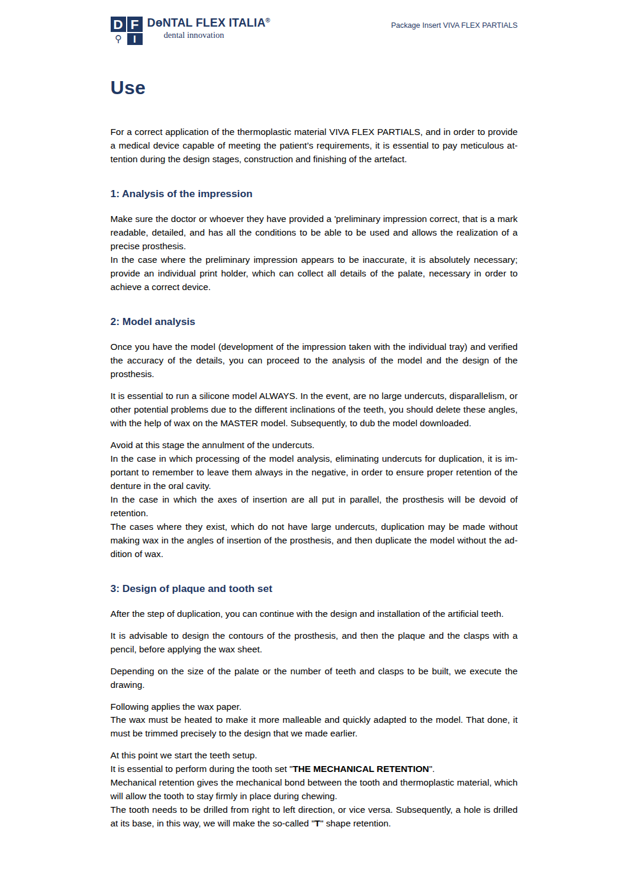D
F
⚲
I
DөNTAL FLEX ITALIA®
dental innovation
Package Insert VIVA FLEX PARTIALS
Use
For a correct application of the thermoplastic material VIVA FLEX PARTIALS, and in order to provide a medical device capable of meeting the patient’s requirements, it is essential to pay meticulous attention during the design stages, construction and finishing of the artefact.
1: Analysis of the impression
Make sure the doctor or whoever they have provided a 'preliminary impression correct, that is a mark readable, detailed, and has all the conditions to be able to be used and allows the realization of a precise prosthesis.
In the case where the preliminary impression appears to be inaccurate, it is absolutely necessary; provide an individual print holder, which can collect all details of the palate, necessary in order to achieve a correct device.
2: Model analysis
Once you have the model (development of the impression taken with the individual tray) and verified the accuracy of the details, you can proceed to the analysis of the model and the design of the prosthesis.
It is essential to run a silicone model ALWAYS. In the event, are no large undercuts, disparallelism, or other potential problems due to the different inclinations of the teeth, you should delete these angles, with the help of wax on the MASTER model. Subsequently, to dub the model downloaded.
Avoid at this stage the annulment of the undercuts.
In the case in which processing of the model analysis, eliminating undercuts for duplication, it is important to remember to leave them always in the negative, in order to ensure proper retention of the denture in the oral cavity.
In the case in which the axes of insertion are all put in parallel, the prosthesis will be devoid of retention.
The cases where they exist, which do not have large undercuts, duplication may be made without making wax in the angles of insertion of the prosthesis, and then duplicate the model without the addition of wax.
3: Design of plaque and tooth set
After the step of duplication, you can continue with the design and installation of the artificial teeth.
It is advisable to design the contours of the prosthesis, and then the plaque and the clasps with a pencil, before applying the wax sheet.
Depending on the size of the palate or the number of teeth and clasps to be built, we execute the drawing.
Following applies the wax paper.
The wax must be heated to make it more malleable and quickly adapted to the model. That done, it must be trimmed precisely to the design that we made earlier.
At this point we start the teeth setup.
It is essential to perform during the tooth set "THE MECHANICAL RETENTION".
Mechanical retention gives the mechanical bond between the tooth and thermoplastic material, which will allow the tooth to stay firmly in place during chewing.
The tooth needs to be drilled from right to left direction, or vice versa. Subsequently, a hole is drilled at its base, in this way, we will make the so-called "T" shape retention.